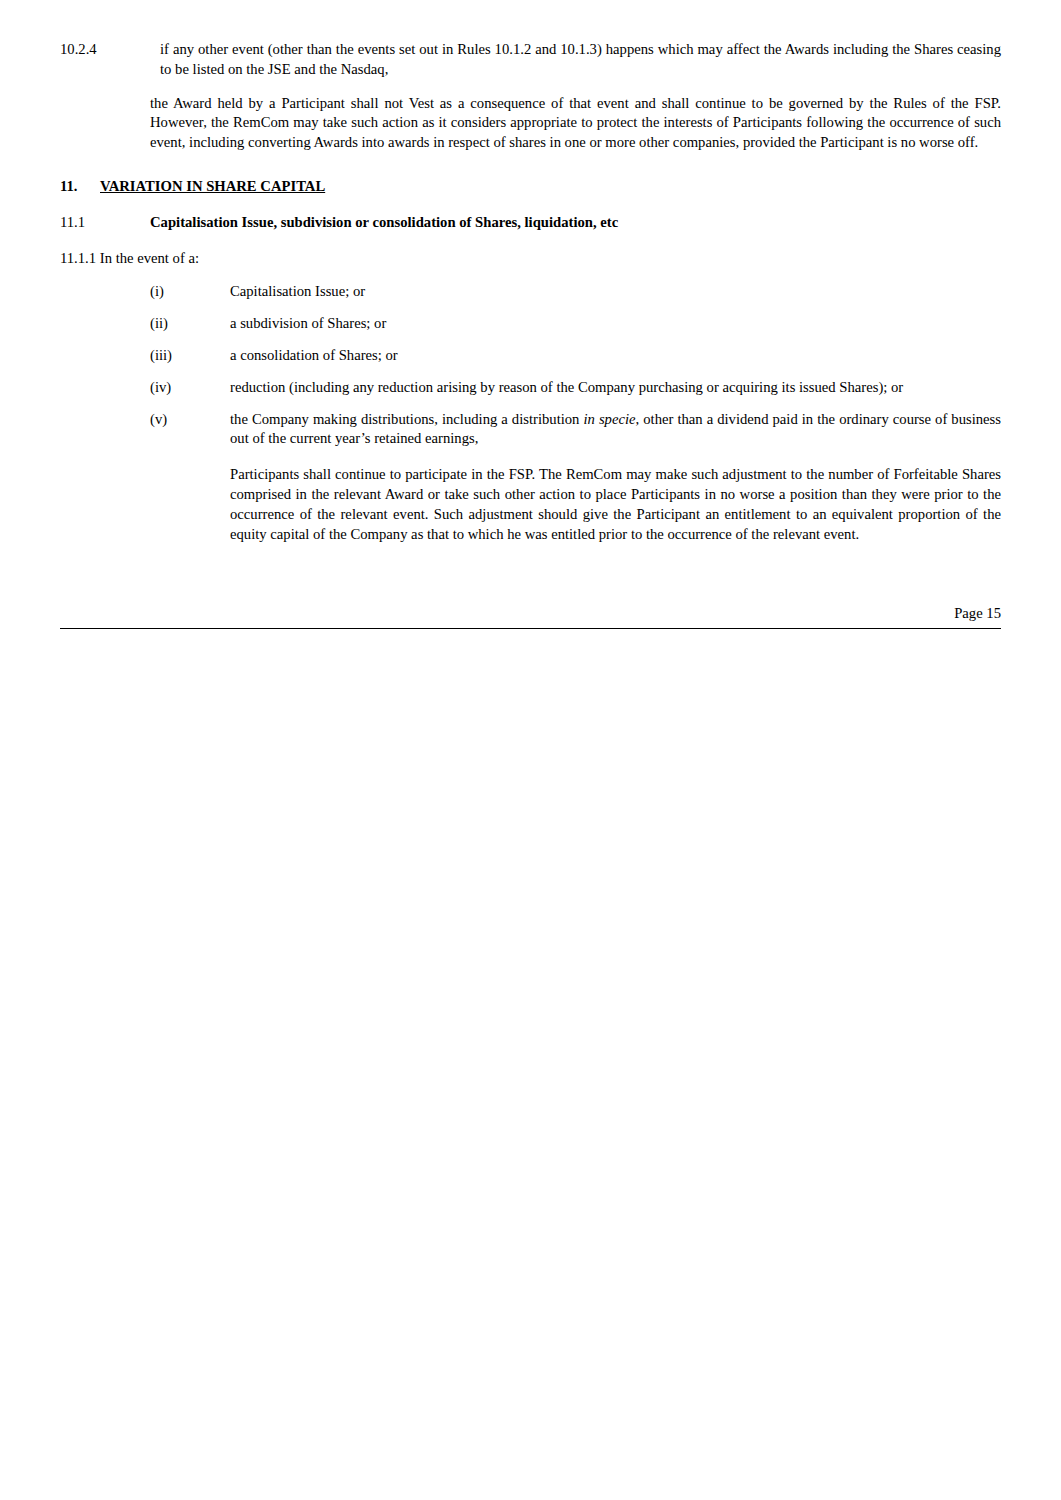10.2.4
if any other event (other than the events set out in Rules 10.1.2 and 10.1.3) happens which may affect the Awards including the Shares ceasing to be listed on the JSE and the Nasdaq,
the Award held by a Participant shall not Vest as a consequence of that event and shall continue to be governed by the Rules of the FSP. However, the RemCom may take such action as it considers appropriate to protect the interests of Participants following the occurrence of such event, including converting Awards into awards in respect of shares in one or more other companies, provided the Participant is no worse off.
11.
VARIATION IN SHARE CAPITAL
11.1
Capitalisation Issue, subdivision or consolidation of Shares, liquidation, etc
11.1.1 In the event of a:
(i) Capitalisation Issue; or
(ii) a subdivision of Shares; or
(iii) a consolidation of Shares; or
(iv) reduction (including any reduction arising by reason of the Company purchasing or acquiring its issued Shares); or
(v) the Company making distributions, including a distribution in specie, other than a dividend paid in the ordinary course of business out of the current year’s retained earnings,
Participants shall continue to participate in the FSP. The RemCom may make such adjustment to the number of Forfeitable Shares comprised in the relevant Award or take such other action to place Participants in no worse a position than they were prior to the occurrence of the relevant event. Such adjustment should give the Participant an entitlement to an equivalent proportion of the equity capital of the Company as that to which he was entitled prior to the occurrence of the relevant event.
Page 15